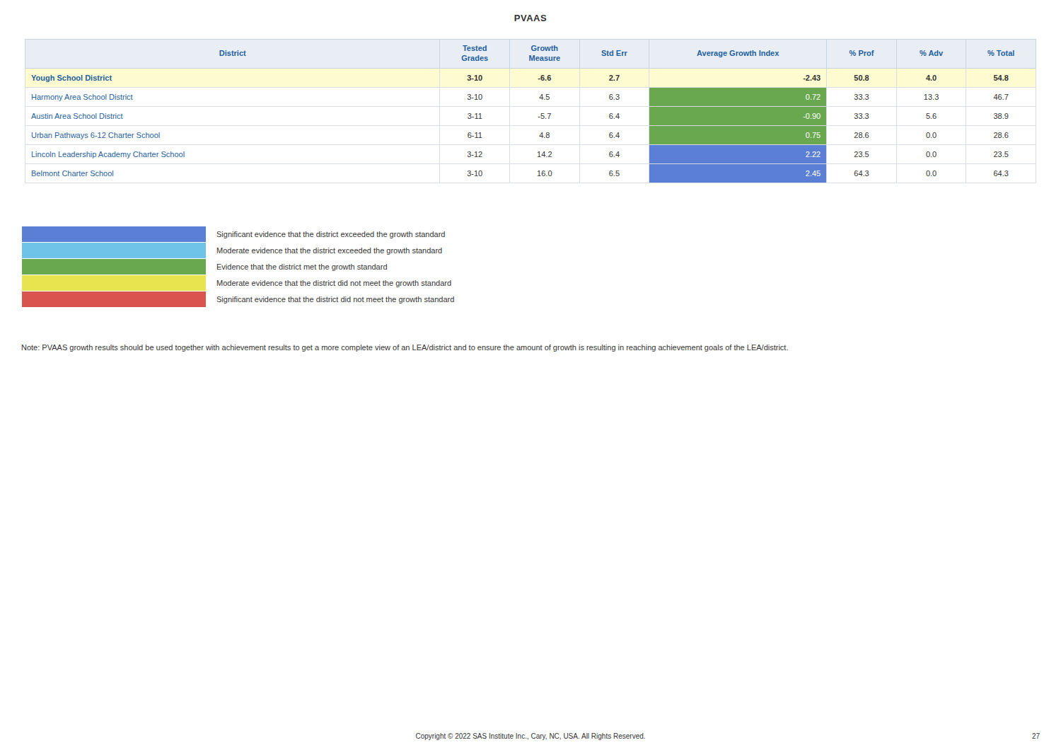PVAAS
| District | Tested Grades | Growth Measure | Std Err | Average Growth Index | % Prof | % Adv | % Total |
| --- | --- | --- | --- | --- | --- | --- | --- |
| Yough School District | 3-10 | -6.6 | 2.7 | -2.43 | 50.8 | 4.0 | 54.8 |
| Harmony Area School District | 3-10 | 4.5 | 6.3 | 0.72 | 33.3 | 13.3 | 46.7 |
| Austin Area School District | 3-11 | -5.7 | 6.4 | -0.90 | 33.3 | 5.6 | 38.9 |
| Urban Pathways 6-12 Charter School | 6-11 | 4.8 | 6.4 | 0.75 | 28.6 | 0.0 | 28.6 |
| Lincoln Leadership Academy Charter School | 3-12 | 14.2 | 6.4 | 2.22 | 23.5 | 0.0 | 23.5 |
| Belmont Charter School | 3-10 | 16.0 | 6.5 | 2.45 | 64.3 | 0.0 | 64.3 |
| | Significant evidence that the district exceeded the growth standard |
| | Moderate evidence that the district exceeded the growth standard |
| | Evidence that the district met the growth standard |
| | Moderate evidence that the district did not meet the growth standard |
| | Significant evidence that the district did not meet the growth standard |
Note: PVAAS growth results should be used together with achievement results to get a more complete view of an LEA/district and to ensure the amount of growth is resulting in reaching achievement goals of the LEA/district.
Copyright © 2022 SAS Institute Inc., Cary, NC, USA. All Rights Reserved. 27